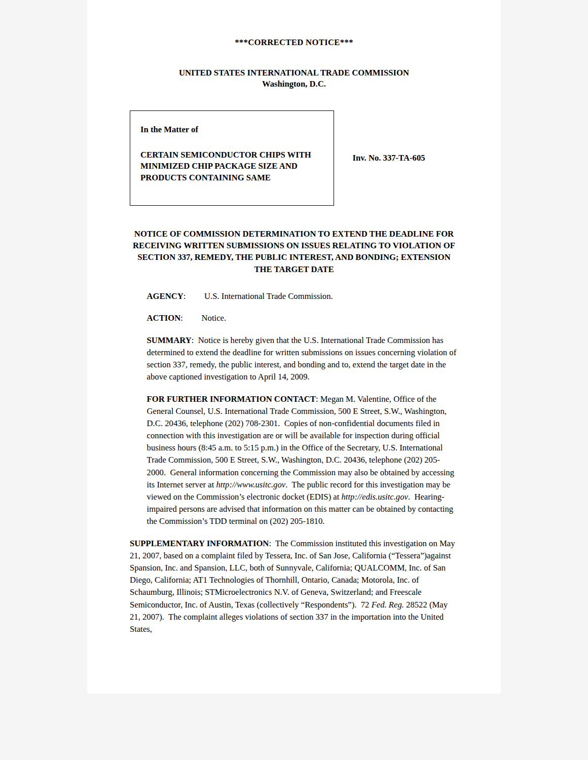***CORRECTED NOTICE***
UNITED STATES INTERNATIONAL TRADE COMMISSION
Washington, D.C.
In the Matter of
CERTAIN SEMICONDUCTOR CHIPS WITH
MINIMIZED CHIP PACKAGE SIZE AND
PRODUCTS CONTAINING SAME
Inv. No. 337-TA-605
Notice of Commission Determination to Extend the Deadline for Receiving Written Submissions on Issues Relating to Violation of Section 337, Remedy, the Public Interest, and Bonding; Extension the Target Date
AGENCY: U.S. International Trade Commission.
ACTION: Notice.
SUMMARY: Notice is hereby given that the U.S. International Trade Commission has determined to extend the deadline for written submissions on issues concerning violation of section 337, remedy, the public interest, and bonding and to, extend the target date in the above captioned investigation to April 14, 2009.
FOR FURTHER INFORMATION CONTACT: Megan M. Valentine, Office of the General Counsel, U.S. International Trade Commission, 500 E Street, S.W., Washington, D.C. 20436, telephone (202) 708-2301. Copies of non-confidential documents filed in connection with this investigation are or will be available for inspection during official business hours (8:45 a.m. to 5:15 p.m.) in the Office of the Secretary, U.S. International Trade Commission, 500 E Street, S.W., Washington, D.C. 20436, telephone (202) 205-2000. General information concerning the Commission may also be obtained by accessing its Internet server at http://www.usitc.gov. The public record for this investigation may be viewed on the Commission’s electronic docket (EDIS) at http://edis.usitc.gov. Hearing-impaired persons are advised that information on this matter can be obtained by contacting the Commission’s TDD terminal on (202) 205-1810.
SUPPLEMENTARY INFORMATION: The Commission instituted this investigation on May 21, 2007, based on a complaint filed by Tessera, Inc. of San Jose, California (“Tessera”)against Spansion, Inc. and Spansion, LLC, both of Sunnyvale, California; QUALCOMM, Inc. of San Diego, California; AT1 Technologies of Thornhill, Ontario, Canada; Motorola, Inc. of Schaumburg, Illinois; STMicroelectronics N.V. of Geneva, Switzerland; and Freescale Semiconductor, Inc. of Austin, Texas (collectively “Respondents”). 72 Fed. Reg. 28522 (May 21, 2007). The complaint alleges violations of section 337 in the importation into the United States,